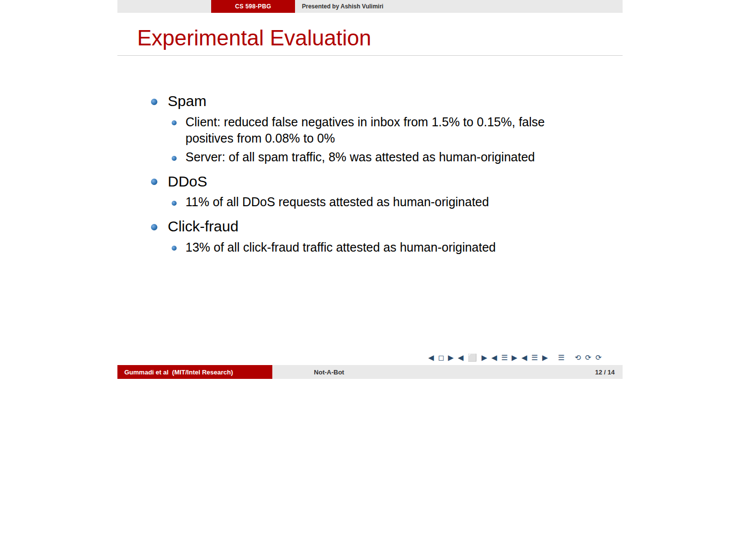CS 598-PBG
Presented by Ashish Vulimiri
Experimental Evaluation
Spam
Client: reduced false negatives in inbox from 1.5% to 0.15%, false positives from 0.08% to 0%
Server: of all spam traffic, 8% was attested as human-originated
DDoS
11% of all DDoS requests attested as human-originated
Click-fraud
13% of all click-fraud traffic attested as human-originated
◀ ◻ ▶ ◀ ⬜ ▶ ◀ ☰ ▶ ◀ ☰ ▶ ☰ ⟲ ⟳ ⟳
Gummadi et al (MIT/Intel Research)
Not-A-Bot
12 / 14